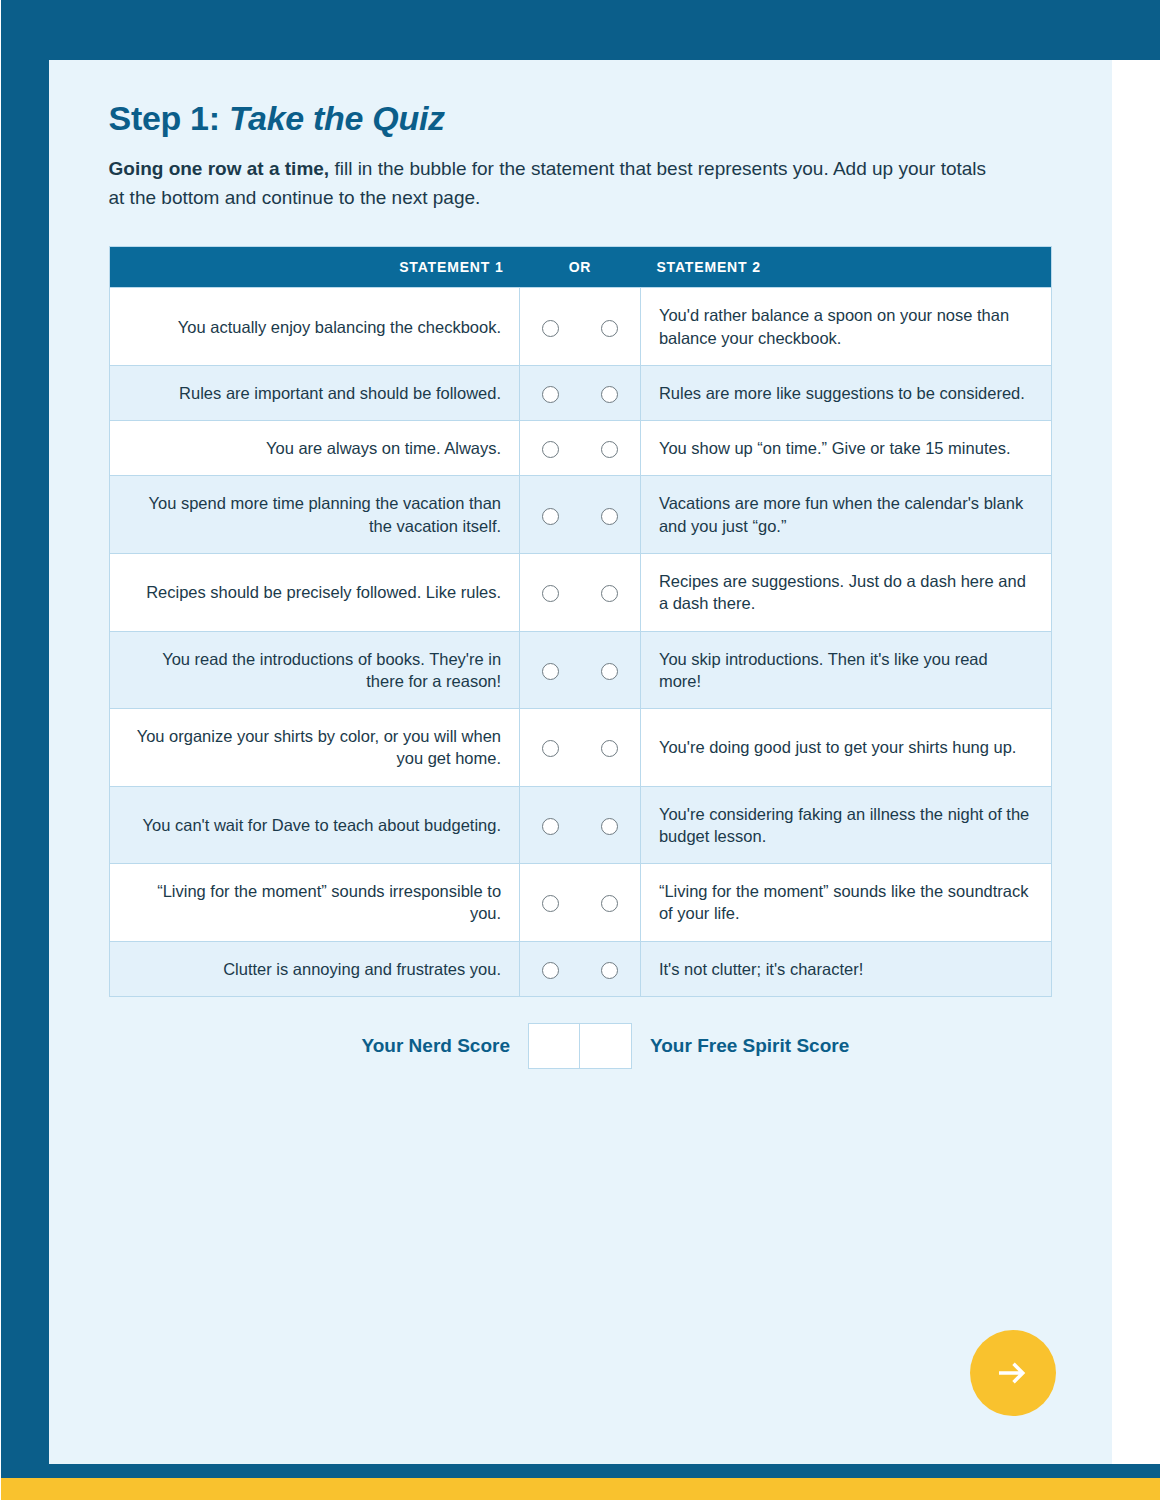Step 1: Take the Quiz
Going one row at a time, fill in the bubble for the statement that best represents you. Add up your totals at the bottom and continue to the next page.
Nerd or Free Spirit quiz
| Statement 1 | OR | Statement 2 |
| --- | --- | --- |
| You actually enjoy balancing the checkbook. | | | You'd rather balance a spoon on your nose than balance your checkbook. |
| Rules are important and should be followed. | | | Rules are more like suggestions to be considered. |
| You are always on time. Always. | | | You show up “on time.” Give or take 15 minutes. |
| You spend more time planning the vacation than the vacation itself. | | | Vacations are more fun when the calendar's blank and you just “go.” |
| Recipes should be precisely followed. Like rules. | | | Recipes are suggestions. Just do a dash here and a dash there. |
| You read the introductions of books. They're in there for a reason! | | | You skip introductions. Then it's like you read more! |
| You organize your shirts by color, or you will when you get home. | | | You're doing good just to get your shirts hung up. |
| You can't wait for Dave to teach about budgeting. | | | You're considering faking an illness the night of the budget lesson. |
| “Living for the moment” sounds irresponsible to you. | | | “Living for the moment” sounds like the soundtrack of your life. |
| Clutter is annoying and frustrates you. | | | It's not clutter; it's character! |
Your Nerd Score
Your Free Spirit Score